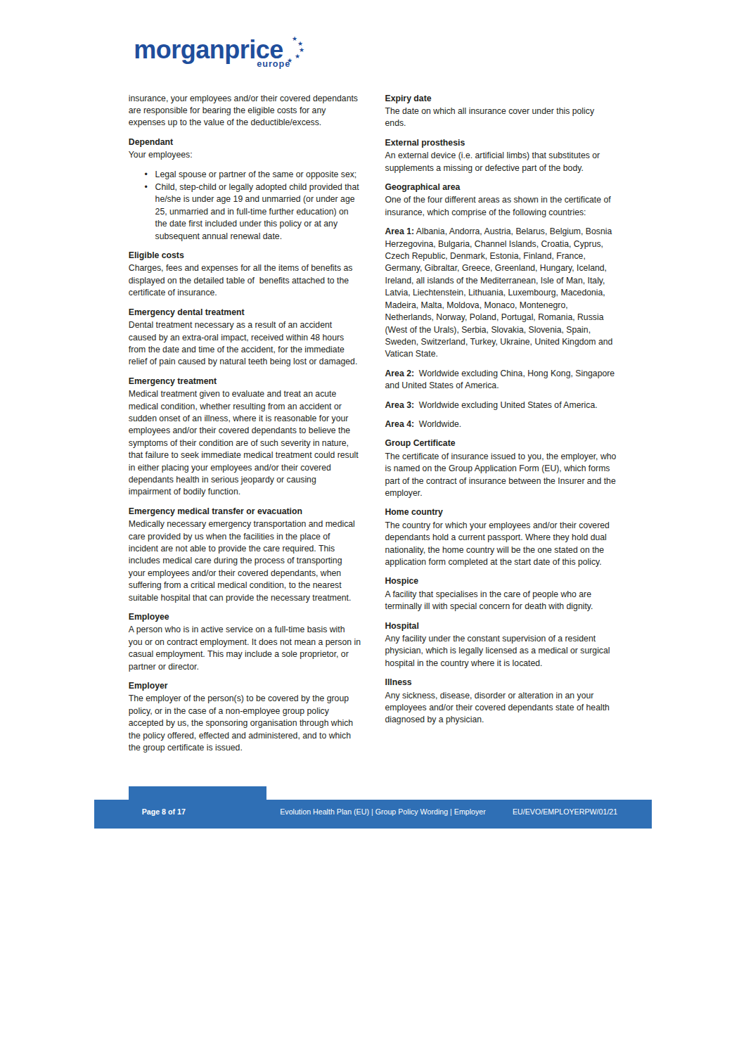morgan price europe ★★★★★
insurance, your employees and/or their covered dependants are responsible for bearing the eligible costs for any expenses up to the value of the deductible/excess.
Dependant
Your employees:
Legal spouse or partner of the same or opposite sex;
Child, step-child or legally adopted child provided that he/she is under age 19 and unmarried (or under age 25, unmarried and in full-time further education) on the date first included under this policy or at any subsequent annual renewal date.
Eligible costs
Charges, fees and expenses for all the items of benefits as displayed on the detailed table of benefits attached to the certificate of insurance.
Emergency dental treatment
Dental treatment necessary as a result of an accident caused by an extra-oral impact, received within 48 hours from the date and time of the accident, for the immediate relief of pain caused by natural teeth being lost or damaged.
Emergency treatment
Medical treatment given to evaluate and treat an acute medical condition, whether resulting from an accident or sudden onset of an illness, where it is reasonable for your employees and/or their covered dependants to believe the symptoms of their condition are of such severity in nature, that failure to seek immediate medical treatment could result in either placing your employees and/or their covered dependants health in serious jeopardy or causing impairment of bodily function.
Emergency medical transfer or evacuation
Medically necessary emergency transportation and medical care provided by us when the facilities in the place of incident are not able to provide the care required. This includes medical care during the process of transporting your employees and/or their covered dependants, when suffering from a critical medical condition, to the nearest suitable hospital that can provide the necessary treatment.
Employee
A person who is in active service on a full-time basis with you or on contract employment. It does not mean a person in casual employment. This may include a sole proprietor, or partner or director.
Employer
The employer of the person(s) to be covered by the group policy, or in the case of a non-employee group policy accepted by us, the sponsoring organisation through which the policy offered, effected and administered, and to which the group certificate is issued.
Expiry date
The date on which all insurance cover under this policy ends.
External prosthesis
An external device (i.e. artificial limbs) that substitutes or supplements a missing or defective part of the body.
Geographical area
One of the four different areas as shown in the certificate of insurance, which comprise of the following countries:
Area 1: Albania, Andorra, Austria, Belarus, Belgium, Bosnia Herzegovina, Bulgaria, Channel Islands, Croatia, Cyprus, Czech Republic, Denmark, Estonia, Finland, France, Germany, Gibraltar, Greece, Greenland, Hungary, Iceland, Ireland, all islands of the Mediterranean, Isle of Man, Italy, Latvia, Liechtenstein, Lithuania, Luxembourg, Macedonia, Madeira, Malta, Moldova, Monaco, Montenegro, Netherlands, Norway, Poland, Portugal, Romania, Russia (West of the Urals), Serbia, Slovakia, Slovenia, Spain, Sweden, Switzerland, Turkey, Ukraine, United Kingdom and Vatican State.
Area 2: Worldwide excluding China, Hong Kong, Singapore and United States of America.
Area 3: Worldwide excluding United States of America.
Area 4: Worldwide.
Group Certificate
The certificate of insurance issued to you, the employer, who is named on the Group Application Form (EU), which forms part of the contract of insurance between the Insurer and the employer.
Home country
The country for which your employees and/or their covered dependants hold a current passport. Where they hold dual nationality, the home country will be the one stated on the application form completed at the start date of this policy.
Hospice
A facility that specialises in the care of people who are terminally ill with special concern for death with dignity.
Hospital
Any facility under the constant supervision of a resident physician, which is legally licensed as a medical or surgical hospital in the country where it is located.
Illness
Any sickness, disease, disorder or alteration in an your employees and/or their covered dependants state of health diagnosed by a physician.
Page 8 of 17
Evolution Health Plan (EU) | Group Policy Wording | Employer
EU/EVO/EMPLOYERPW/01/21